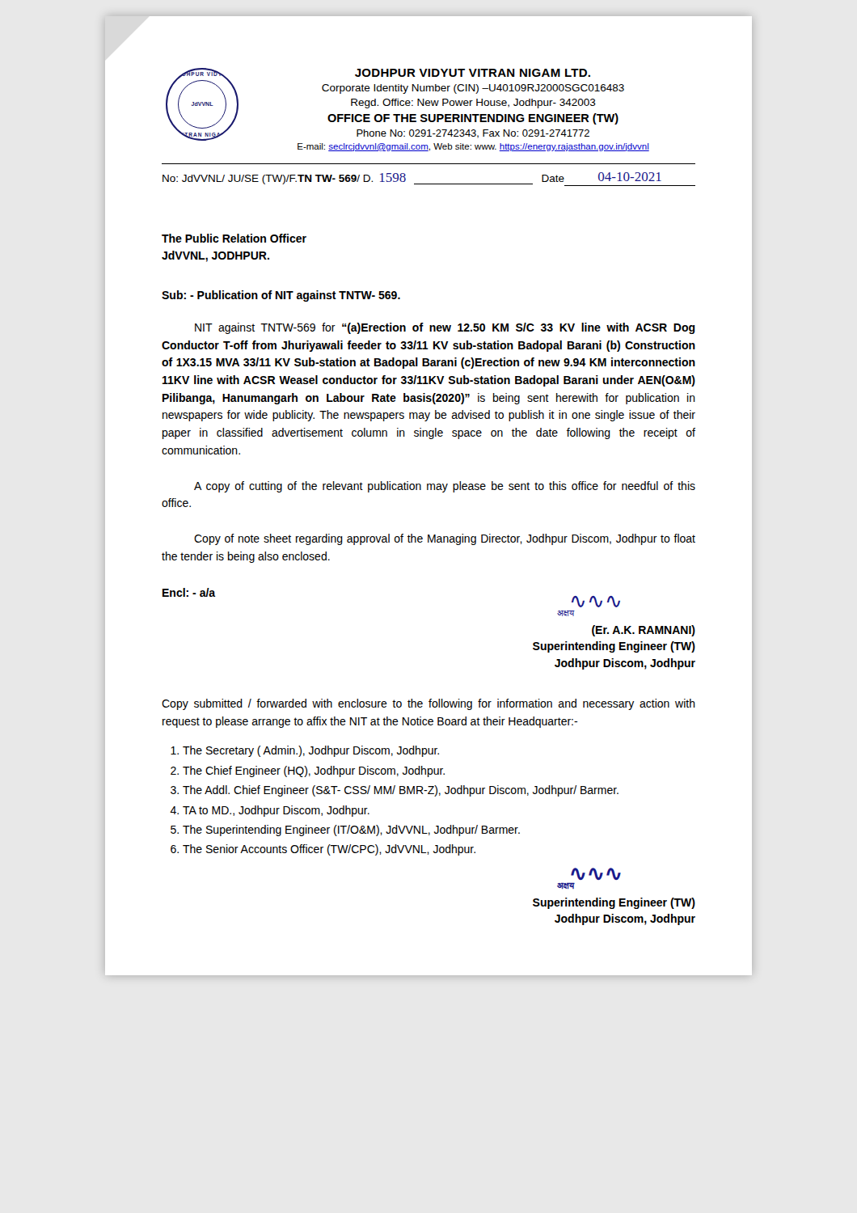JODHPUR VIDYUT
JdVVNL
VITRAN NIGAM
JODHPUR VIDYUT VITRAN NIGAM LTD.
Corporate Identity Number (CIN) –U40109RJ2000SGC016483
Regd. Office: New Power House, Jodhpur- 342003
OFFICE OF THE SUPERINTENDING ENGINEER (TW)
Phone No: 0291-2742343, Fax No: 0291-2741772
E-mail: seclrcjdvvnl@gmail.com, Web site: www. https://energy.rajasthan.gov.in/jdvvnl
No: JdVVNL/ JU/SE (TW)/F.TN TW- 569/ D. 1598 Date 04-10-2021
The Public Relation Officer
JdVVNL, JODHPUR.
Sub: - Publication of NIT against TNTW- 569.
NIT against TNTW-569 for “(a)Erection of new 12.50 KM S/C 33 KV line with ACSR Dog Conductor T-off from Jhuriyawali feeder to 33/11 KV sub-station Badopal Barani (b) Construction of 1X3.15 MVA 33/11 KV Sub-station at Badopal Barani (c)Erection of new 9.94 KM interconnection 11KV line with ACSR Weasel conductor for 33/11KV Sub-station Badopal Barani under AEN(O&M) Pilibanga, Hanumangarh on Labour Rate basis(2020)” is being sent herewith for publication in newspapers for wide publicity. The newspapers may be advised to publish it in one single issue of their paper in classified advertisement column in single space on the date following the receipt of communication.
A copy of cutting of the relevant publication may please be sent to this office for needful of this office.
Copy of note sheet regarding approval of the Managing Director, Jodhpur Discom, Jodhpur to float the tender is being also enclosed.
Encl: - a/a
∿∿∿ अक्षय
(Er. A.K. RAMNANI)
Superintending Engineer (TW)
Jodhpur Discom, Jodhpur
Copy submitted / forwarded with enclosure to the following for information and necessary action with request to please arrange to affix the NIT at the Notice Board at their Headquarter:-
The Secretary ( Admin.), Jodhpur Discom, Jodhpur.
The Chief Engineer (HQ), Jodhpur Discom, Jodhpur.
The Addl. Chief Engineer (S&T- CSS/ MM/ BMR-Z), Jodhpur Discom, Jodhpur/ Barmer.
TA to MD., Jodhpur Discom, Jodhpur.
The Superintending Engineer (IT/O&M), JdVVNL, Jodhpur/ Barmer.
The Senior Accounts Officer (TW/CPC), JdVVNL, Jodhpur.
∿∿∿ अक्षय
Superintending Engineer (TW)
Jodhpur Discom, Jodhpur